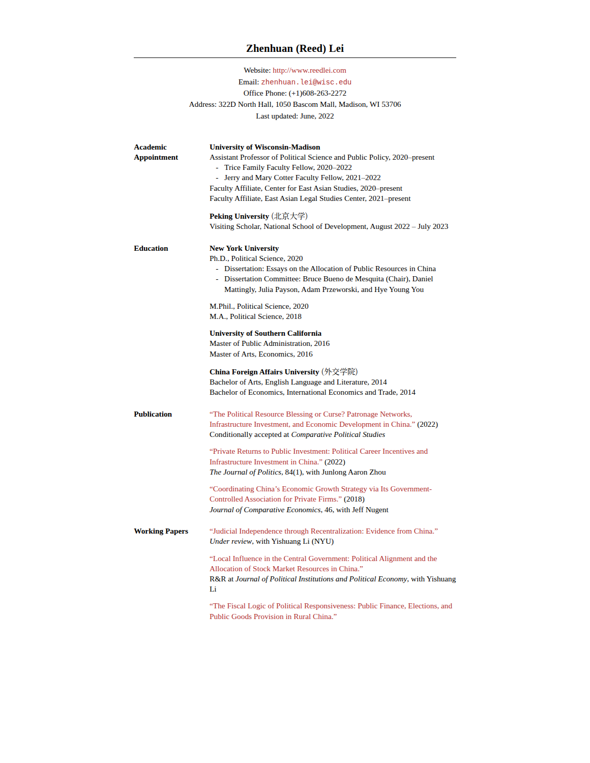Zhenhuan (Reed) Lei
Website: http://www.reedlei.com
Email: zhenhuan.lei@wisc.edu
Office Phone: (+1)608-263-2272
Address: 322D North Hall, 1050 Bascom Mall, Madison, WI 53706
Last updated: June, 2022
| Academic Appointment | University of Wisconsin-Madison Assistant Professor of Political Science and Public Policy, 2020–present Trice Family Faculty Fellow, 2020–2022 Jerry and Mary Cotter Faculty Fellow, 2021–2022 Faculty Affiliate, Center for East Asian Studies, 2020–present Faculty Affiliate, East Asian Legal Studies Center, 2021–present Peking University (北京大学) Visiting Scholar, National School of Development, August 2022 – July 2023 |
| Education | New York University Ph.D., Political Science, 2020 Dissertation: Essays on the Allocation of Public Resources in China Dissertation Committee: Bruce Bueno de Mesquita (Chair), Daniel Mattingly, Julia Payson, Adam Przeworski, and Hye Young You M.Phil., Political Science, 2020 M.A., Political Science, 2018 University of Southern California Master of Public Administration, 2016 Master of Arts, Economics, 2016 China Foreign Affairs University (外交学院) Bachelor of Arts, English Language and Literature, 2014 Bachelor of Economics, International Economics and Trade, 2014 |
| Publication | “The Political Resource Blessing or Curse? Patronage Networks, Infrastructure Investment, and Economic Development in China.” (2022) Conditionally accepted at Comparative Political Studies “Private Returns to Public Investment: Political Career Incentives and Infrastructure Investment in China.” (2022) The Journal of Politics , 84(1), with Junlong Aaron Zhou “Coordinating China’s Economic Growth Strategy via Its Government-Controlled Association for Private Firms.” (2018) Journal of Comparative Economics , 46, with Jeff Nugent |
| Working Papers | “Judicial Independence through Recentralization: Evidence from China.” Under review , with Yishuang Li (NYU) “Local Influence in the Central Government: Political Alignment and the Allocation of Stock Market Resources in China.” R&R at Journal of Political Institutions and Political Economy , with Yishuang Li “The Fiscal Logic of Political Responsiveness: Public Finance, Elections, and Public Goods Provision in Rural China.” |